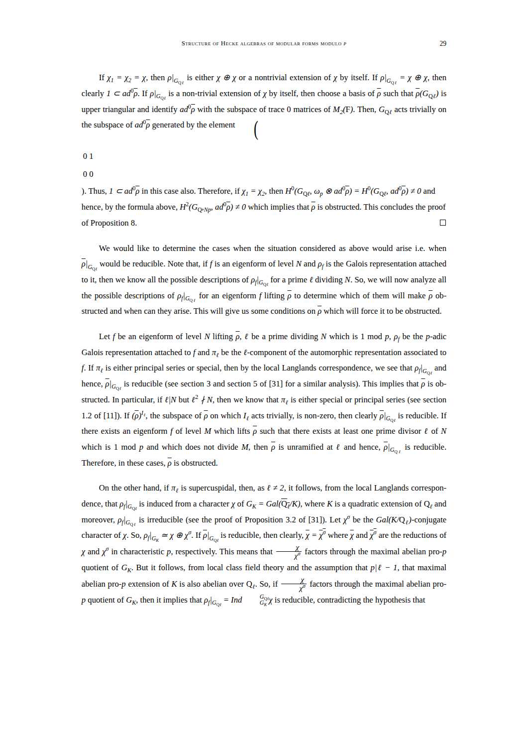Structure of Hecke algebras of modular forms modulo p 29
If χ1 = χ2 = χ, then ρ|GQℓ is either χ ⊕ χ or a nontrivial extension of χ by itself. If ρ|GQℓ = χ ⊕ χ, then clearly 1 ⊂ ad0ρ. If ρ|GQℓ is a non-trivial extension of χ by itself, then choose a basis of ρ such that ρ(GQℓ) is upper triangular and identify ad0ρ with the subspace of trace 0 matrices of M2(F). Then, GQℓ acts trivially on the subspace of ad0ρ generated by the element (
| 0 | 1 |
| 0 | 0 |
). Thus, 1 ⊂ ad0ρ in this case also. Therefore, if χ1 = χ2, then H0(GQℓ, ωp ⊗ ad0ρ) = H0(GQℓ, ad0ρ) ≠ 0 and hence, by the formula above, H2(GQ,Np, ad0ρ) ≠ 0 which implies that ρ is obstructed. This concludes the proof of Proposition 8.
We would like to determine the cases when the situation considered as above would arise i.e. when ρ|GQℓ would be reducible. Note that, if f is an eigenform of level N and ρf is the Galois representation attached to it, then we know all the possible descriptions of ρf|GQℓ for a prime ℓ dividing N. So, we will now analyze all the possible descriptions of ρf|GQℓ for an eigenform f lifting ρ to determine which of them will make ρ obstructed and when can they arise. This will give us some conditions on ρ which will force it to be obstructed.
Let f be an eigenform of level N lifting ρ, ℓ be a prime dividing N which is 1 mod p, ρf be the p-adic Galois representation attached to f and πℓ be the ℓ-component of the automorphic representation associated to f. If πℓ is either principal series or special, then by the local Langlands correspondence, we see that ρf|GQℓ and hence, ρ|GQℓ is reducible (see section 3 and section 5 of [31] for a similar analysis). This implies that ρ is obstructed. In particular, if ℓ|N but ℓ2 ∤ N, then we know that πℓ is either special or principal series (see section 1.2 of [11]). If (ρ)Iℓ, the subspace of ρ on which Iℓ acts trivially, is non-zero, then clearly ρ|GQℓ is reducible. If there exists an eigenform f of level M which lifts ρ such that there exists at least one prime divisor ℓ of N which is 1 mod p and which does not divide M, then ρ is unramified at ℓ and hence, ρ|GQℓ is reducible. Therefore, in these cases, ρ is obstructed.
On the other hand, if πℓ is supercuspidal, then, as ℓ ≠ 2, it follows, from the local Langlands correspondence, that ρf|GQℓ is induced from a character χ of GK = Gal(Qℓ/K), where K is a quadratic extension of Qℓ and moreover, ρf|GQℓ is irreducible (see the proof of Proposition 3.2 of [31]). Let χσ be the Gal(K/Qℓ)-conjugate character of χ. So, ρf|GK ≃ χ ⊕ χσ. If ρ|GQℓ is reducible, then clearly, χ = χσ where χ and χσ are the reductions of χ and χσ in characteristic p, respectively. This means that χχσ factors through the maximal abelian pro-p quotient of GK. But it follows, from local class field theory and the assumption that p|ℓ − 1, that maximal abelian pro-p extension of K is also abelian over Qℓ. So, if χχσ factors through the maximal abelian pro-p quotient of GK, then it implies that ρf|GQℓ = IndGQℓ GKχ is reducible, contradicting the hypothesis that